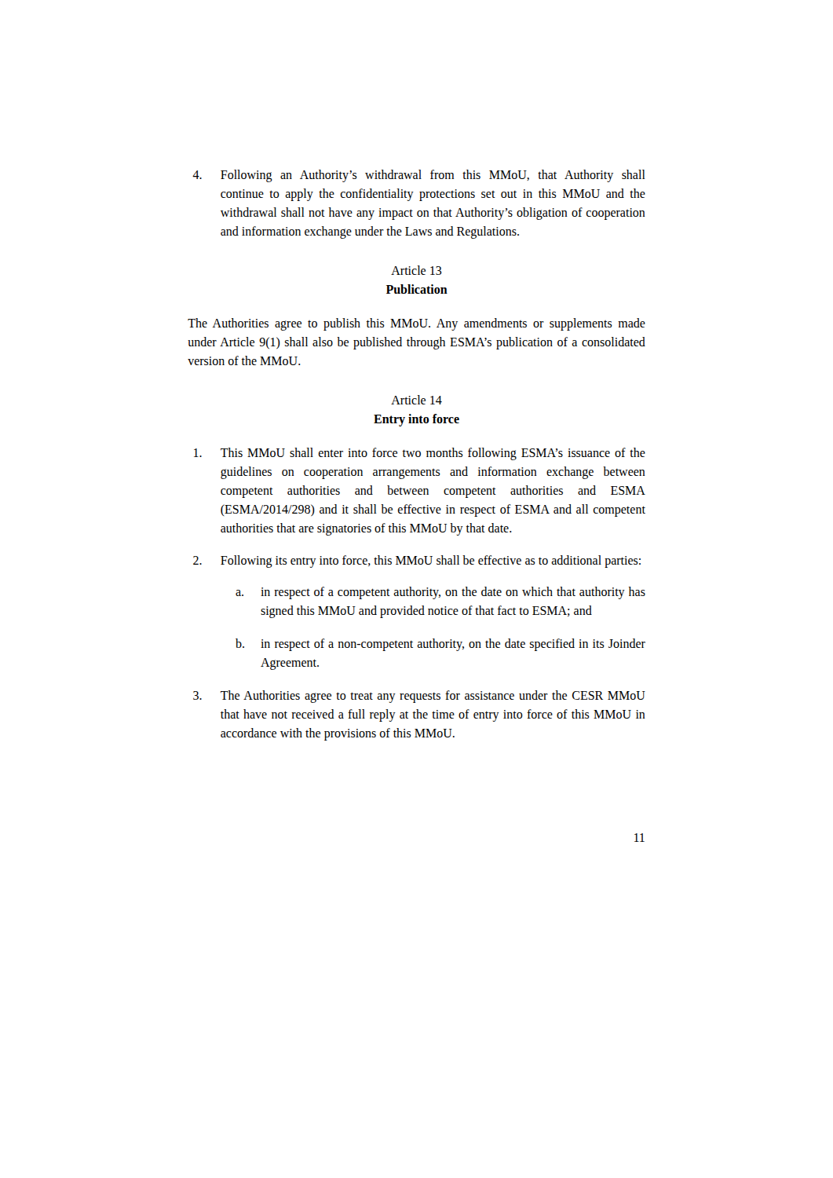4. Following an Authority’s withdrawal from this MMoU, that Authority shall continue to apply the confidentiality protections set out in this MMoU and the withdrawal shall not have any impact on that Authority’s obligation of cooperation and information exchange under the Laws and Regulations.
Article 13 Publication
The Authorities agree to publish this MMoU. Any amendments or supplements made under Article 9(1) shall also be published through ESMA’s publication of a consolidated version of the MMoU.
Article 14 Entry into force
This MMoU shall enter into force two months following ESMA’s issuance of the guidelines on cooperation arrangements and information exchange between competent authorities and between competent authorities and ESMA (ESMA/2014/298) and it shall be effective in respect of ESMA and all competent authorities that are signatories of this MMoU by that date.
Following its entry into force, this MMoU shall be effective as to additional parties:
in respect of a competent authority, on the date on which that authority has signed this MMoU and provided notice of that fact to ESMA; and
in respect of a non-competent authority, on the date specified in its Joinder Agreement.
The Authorities agree to treat any requests for assistance under the CESR MMoU that have not received a full reply at the time of entry into force of this MMoU in accordance with the provisions of this MMoU.
11